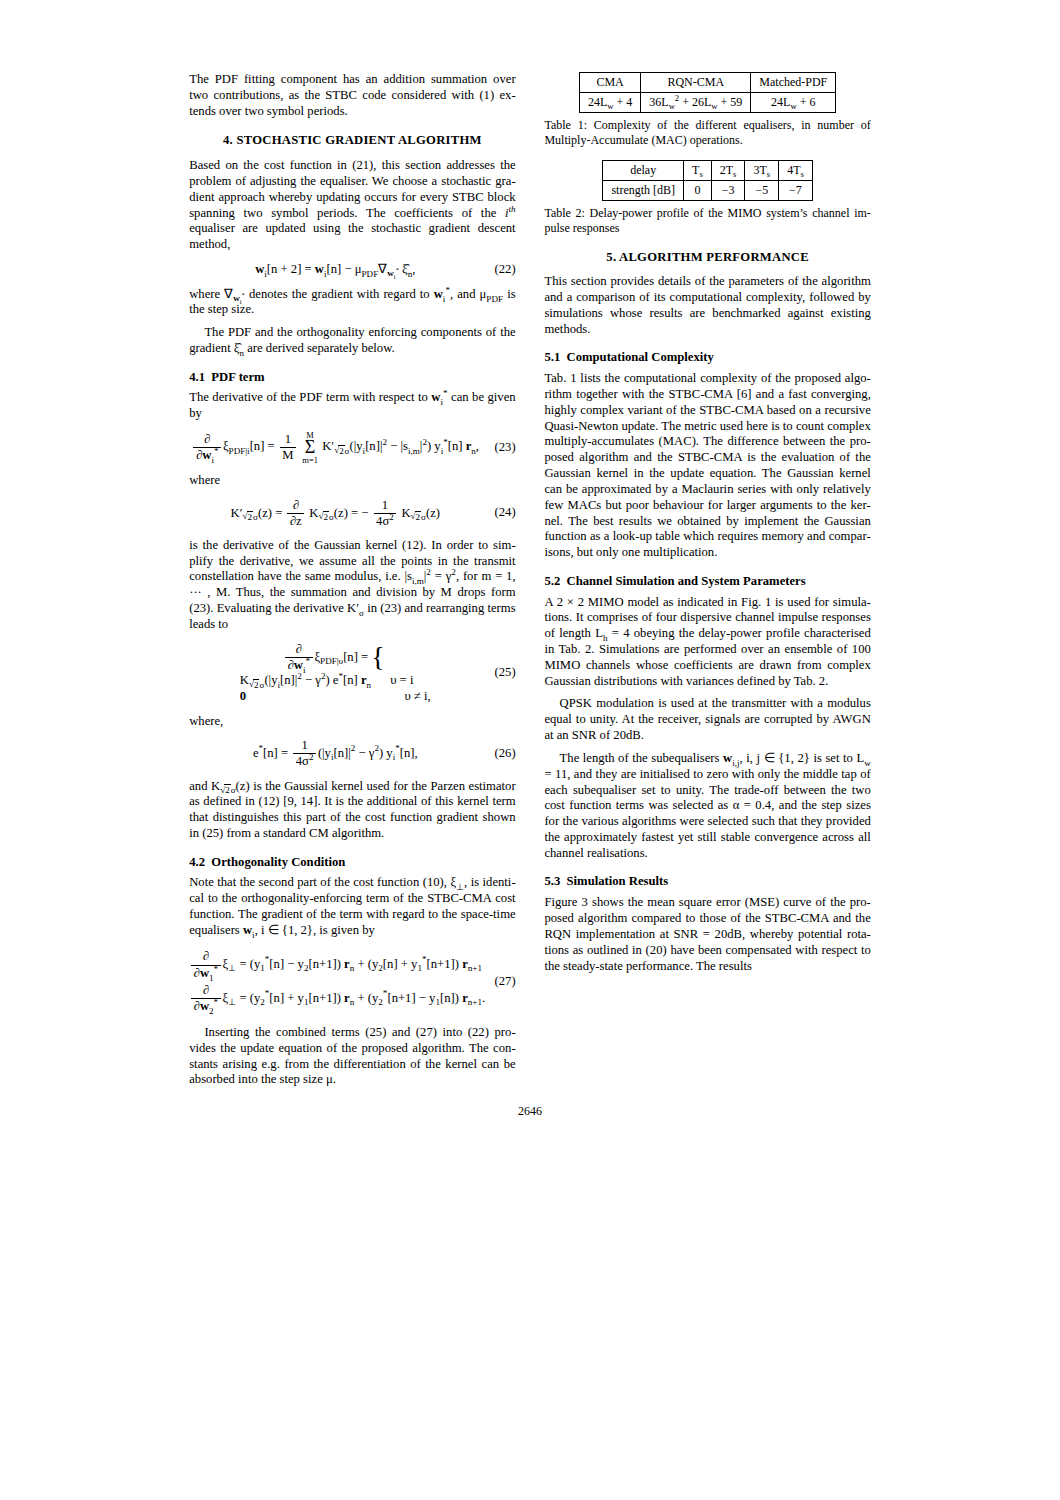The PDF fitting component has an addition summation over two contributions, as the STBC code considered with (1) extends over two symbol periods.
4. Stochastic Gradient Algorithm
Based on the cost function in (21), this section addresses the problem of adjusting the equaliser. We choose a stochastic gradient approach whereby updating occurs for every STBC block spanning two symbol periods. The coefficients of the ith equaliser are updated using the stochastic gradient descent method,
wi[n + 2] = wi[n] − μPDF∇wi* ξ̂n,
(22)
where ∇wi* denotes the gradient with regard to wi*, and μPDF is the step size.
The PDF and the orthogonality enforcing components of the gradient ξ̂n are derived separately below.
4.1 PDF term
The derivative of the PDF term with respect to wi* can be given by
∂∂wi*ξPDF|i[n] = 1 M MΣm=1 K′2σ(|yi[n]|2 − |si,m|2) yi*[n] rn,
(23)
where
K′2σ(z) = ∂∂z K2σ(z) = − 14σ2 K2σ(z)
(24)
is the derivative of the Gaussian kernel (12). In order to simplify the derivative, we assume all the points in the transmit constellation have the same modulus, i.e. |si,m|2 = γ2, for m = 1, ··· , M. Thus, the summation and division by M drops form (23). Evaluating the derivative K′σ in (23) and rearranging terms leads to
∂∂wi*ξPDF|υ[n] = { K2σ(|yi[n]|2 − γ2) e*[n] rnυ = i 0 υ ≠ i,
(25)
where,
e*[n] = 14σ2(|yi[n]|2 − γ2) yi*[n],
(26)
and K2σ(z) is the Gaussial kernel used for the Parzen estimator as defined in (12) [9, 14]. It is the additional of this kernel term that distinguishes this part of the cost function gradient shown in (25) from a standard CM algorithm.
4.2 Orthogonality Condition
Note that the second part of the cost function (10), ξ⊥, is identical to the orthogonality-enforcing term of the STBC-CMA cost function. The gradient of the term with regard to the space-time equalisers wi, i ∈ {1, 2}, is given by
∂∂w1*ξ⊥ = (y1*[n] − y2[n+1]) rn + (y2[n] + y1*[n+1]) rn+1
∂∂w2*ξ⊥ = (y2*[n] + y1[n+1]) rn + (y2*[n+1] − y1[n]) rn+1.
(27)
Inserting the combined terms (25) and (27) into (22) provides the update equation of the proposed algorithm. The constants arising e.g. from the differentiation of the kernel can be absorbed into the step size μ.
| CMA | RQN-CMA | Matched-PDF |
| --- | --- | --- |
| 24L w + 4 | 36L w 2 + 26L w + 59 | 24L w + 6 |
Table 1: Complexity of the different equalisers, in number of Multiply-Accumulate (MAC) operations.
| delay | T s | 2T s | 3T s | 4T s |
| --- | --- | --- | --- | --- |
| strength [dB] | 0 | −3 | −5 | −7 |
Table 2: Delay-power profile of the MIMO system’s channel impulse responses
5. Algorithm Performance
This section provides details of the parameters of the algorithm and a comparison of its computational complexity, followed by simulations whose results are benchmarked against existing methods.
5.1 Computational Complexity
Tab. 1 lists the computational complexity of the proposed algorithm together with the STBC-CMA [6] and a fast converging, highly complex variant of the STBC-CMA based on a recursive Quasi-Newton update. The metric used here is to count complex multiply-accumulates (MAC). The difference between the proposed algorithm and the STBC-CMA is the evaluation of the Gaussian kernel in the update equation. The Gaussian kernel can be approximated by a Maclaurin series with only relatively few MACs but poor behaviour for larger arguments to the kernel. The best results we obtained by implement the Gaussian function as a look-up table which requires memory and comparisons, but only one multiplication.
5.2 Channel Simulation and System Parameters
A 2 × 2 MIMO model as indicated in Fig. 1 is used for simulations. It comprises of four dispersive channel impulse responses of length Lh = 4 obeying the delay-power profile characterised in Tab. 2. Simulations are performed over an ensemble of 100 MIMO channels whose coefficients are drawn from complex Gaussian distributions with variances defined by Tab. 2.
QPSK modulation is used at the transmitter with a modulus equal to unity. At the receiver, signals are corrupted by AWGN at an SNR of 20dB.
The length of the subequalisers wi,j, i, j ∈ {1, 2} is set to Lw = 11, and they are initialised to zero with only the middle tap of each subequaliser set to unity. The trade-off between the two cost function terms was selected as α = 0.4, and the step sizes for the various algorithms were selected such that they provided the approximately fastest yet still stable convergence across all channel realisations.
5.3 Simulation Results
Figure 3 shows the mean square error (MSE) curve of the proposed algorithm compared to those of the STBC-CMA and the RQN implementation at SNR = 20dB, whereby potential rotations as outlined in (20) have been compensated with respect to the steady-state performance. The results
2646